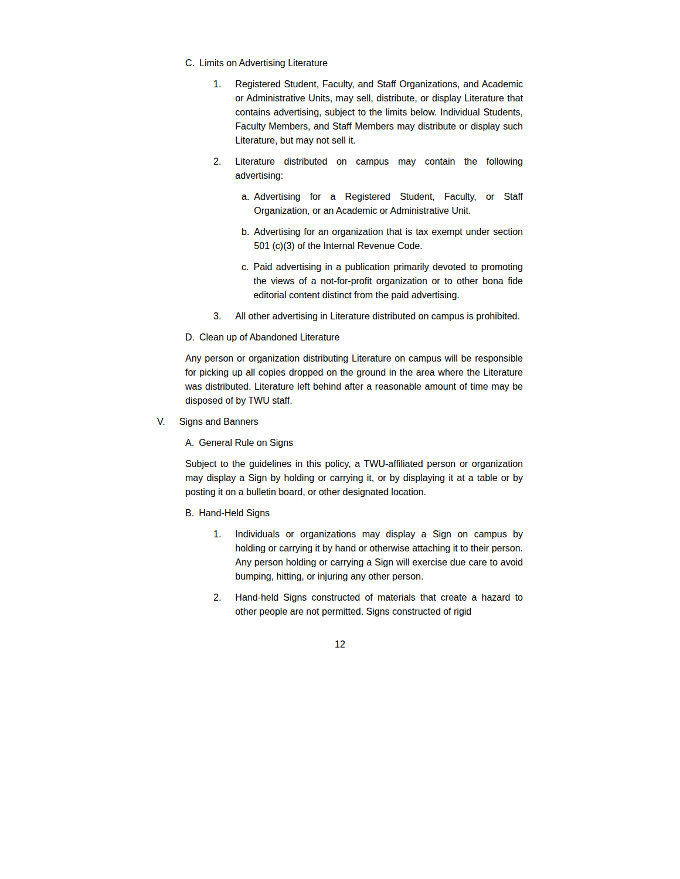C. Limits on Advertising Literature
1. Registered Student, Faculty, and Staff Organizations, and Academic or Administrative Units, may sell, distribute, or display Literature that contains advertising, subject to the limits below. Individual Students, Faculty Members, and Staff Members may distribute or display such Literature, but may not sell it.
2. Literature distributed on campus may contain the following advertising:
a. Advertising for a Registered Student, Faculty, or Staff Organization, or an Academic or Administrative Unit.
b. Advertising for an organization that is tax exempt under section 501 (c)(3) of the Internal Revenue Code.
c. Paid advertising in a publication primarily devoted to promoting the views of a not-for-profit organization or to other bona fide editorial content distinct from the paid advertising.
3. All other advertising in Literature distributed on campus is prohibited.
D. Clean up of Abandoned Literature
Any person or organization distributing Literature on campus will be responsible for picking up all copies dropped on the ground in the area where the Literature was distributed. Literature left behind after a reasonable amount of time may be disposed of by TWU staff.
V. Signs and Banners
A. General Rule on Signs
Subject to the guidelines in this policy, a TWU-affiliated person or organization may display a Sign by holding or carrying it, or by displaying it at a table or by posting it on a bulletin board, or other designated location.
B. Hand-Held Signs
1. Individuals or organizations may display a Sign on campus by holding or carrying it by hand or otherwise attaching it to their person. Any person holding or carrying a Sign will exercise due care to avoid bumping, hitting, or injuring any other person.
2. Hand-held Signs constructed of materials that create a hazard to other people are not permitted. Signs constructed of rigid
12